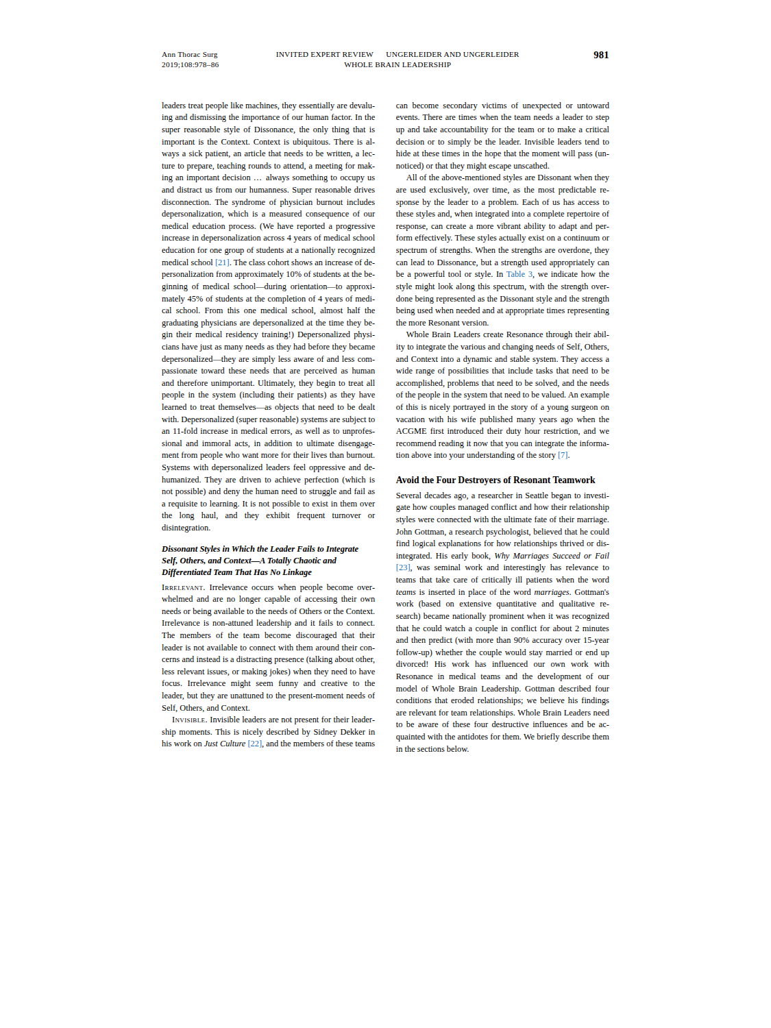Ann Thorac Surg
2019;108:978–86
Invited Expert Review Ungerleider and Ungerleider
Whole Brain Leadership
981
leaders treat people like machines, they essentially are devaluing and dismissing the importance of our human factor. In the super reasonable style of Dissonance, the only thing that is important is the Context. Context is ubiquitous. There is always a sick patient, an article that needs to be written, a lecture to prepare, teaching rounds to attend, a meeting for making an important decision … always something to occupy us and distract us from our humanness. Super reasonable drives disconnection. The syndrome of physician burnout includes depersonalization, which is a measured consequence of our medical education process. (We have reported a progressive increase in depersonalization across 4 years of medical school education for one group of students at a nationally recognized medical school [21]. The class cohort shows an increase of depersonalization from approximately 10% of students at the beginning of medical school—during orientation—to approximately 45% of students at the completion of 4 years of medical school. From this one medical school, almost half the graduating physicians are depersonalized at the time they begin their medical residency training!) Depersonalized physicians have just as many needs as they had before they became depersonalized—they are simply less aware of and less compassionate toward these needs that are perceived as human and therefore unimportant. Ultimately, they begin to treat all people in the system (including their patients) as they have learned to treat themselves—as objects that need to be dealt with. Depersonalized (super reasonable) systems are subject to an 11-fold increase in medical errors, as well as to unprofessional and immoral acts, in addition to ultimate disengagement from people who want more for their lives than burnout. Systems with depersonalized leaders feel oppressive and dehumanized. They are driven to achieve perfection (which is not possible) and deny the human need to struggle and fail as a requisite to learning. It is not possible to exist in them over the long haul, and they exhibit frequent turnover or disintegration.
Dissonant Styles in Which the Leader Fails to Integrate Self, Others, and Context—A Totally Chaotic and Differentiated Team That Has No Linkage
Irrelevant. Irrelevance occurs when people become overwhelmed and are no longer capable of accessing their own needs or being available to the needs of Others or the Context. Irrelevance is non-attuned leadership and it fails to connect. The members of the team become discouraged that their leader is not available to connect with them around their concerns and instead is a distracting presence (talking about other, less relevant issues, or making jokes) when they need to have focus. Irrelevance might seem funny and creative to the leader, but they are unattuned to the present-moment needs of Self, Others, and Context.
Invisible. Invisible leaders are not present for their leadership moments. This is nicely described by Sidney Dekker in his work on Just Culture [22], and the members of these teams can become secondary victims of unexpected or untoward events. There are times when the team needs a leader to step up and take accountability for the team or to make a critical decision or to simply be the leader. Invisible leaders tend to hide at these times in the hope that the moment will pass (unnoticed) or that they might escape unscathed.
All of the above-mentioned styles are Dissonant when they are used exclusively, over time, as the most predictable response by the leader to a problem. Each of us has access to these styles and, when integrated into a complete repertoire of response, can create a more vibrant ability to adapt and perform effectively. These styles actually exist on a continuum or spectrum of strengths. When the strengths are overdone, they can lead to Dissonance, but a strength used appropriately can be a powerful tool or style. In Table 3, we indicate how the style might look along this spectrum, with the strength overdone being represented as the Dissonant style and the strength being used when needed and at appropriate times representing the more Resonant version.
Whole Brain Leaders create Resonance through their ability to integrate the various and changing needs of Self, Others, and Context into a dynamic and stable system. They access a wide range of possibilities that include tasks that need to be accomplished, problems that need to be solved, and the needs of the people in the system that need to be valued. An example of this is nicely portrayed in the story of a young surgeon on vacation with his wife published many years ago when the ACGME first introduced their duty hour restriction, and we recommend reading it now that you can integrate the information above into your understanding of the story [7].
Avoid the Four Destroyers of Resonant Teamwork
Several decades ago, a researcher in Seattle began to investigate how couples managed conflict and how their relationship styles were connected with the ultimate fate of their marriage. John Gottman, a research psychologist, believed that he could find logical explanations for how relationships thrived or disintegrated. His early book, Why Marriages Succeed or Fail [23], was seminal work and interestingly has relevance to teams that take care of critically ill patients when the word teams is inserted in place of the word marriages. Gottman's work (based on extensive quantitative and qualitative research) became nationally prominent when it was recognized that he could watch a couple in conflict for about 2 minutes and then predict (with more than 90% accuracy over 15-year follow-up) whether the couple would stay married or end up divorced! His work has influenced our own work with Resonance in medical teams and the development of our model of Whole Brain Leadership. Gottman described four conditions that eroded relationships; we believe his findings are relevant for team relationships. Whole Brain Leaders need to be aware of these four destructive influences and be acquainted with the antidotes for them. We briefly describe them in the sections below.